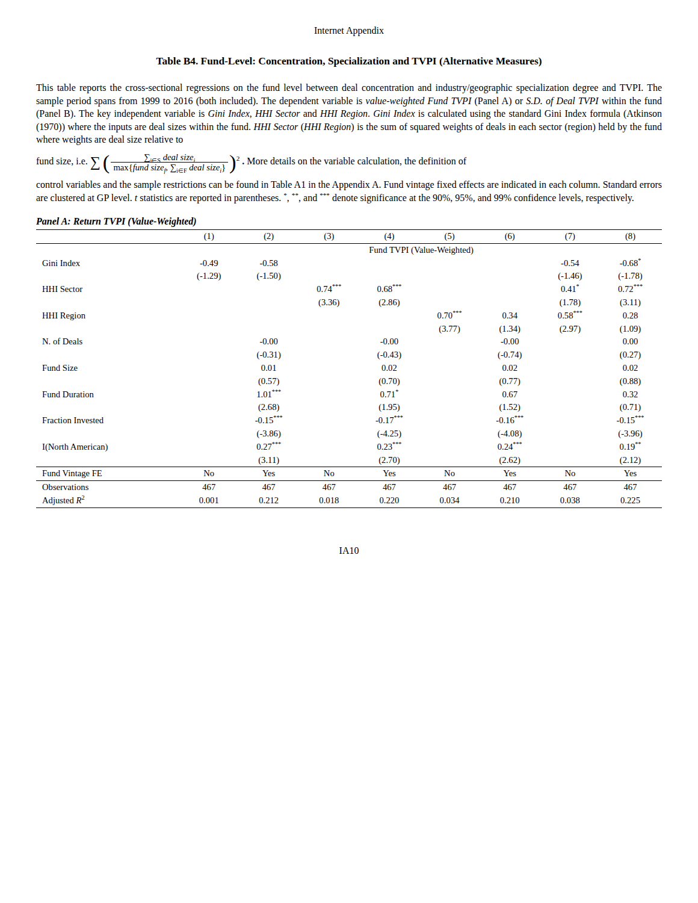Internet Appendix
Table B4. Fund-Level: Concentration, Specialization and TVPI (Alternative Measures)
This table reports the cross-sectional regressions on the fund level between deal concentration and industry/geographic specialization degree and TVPI. The sample period spans from 1999 to 2016 (both included). The dependent variable is value-weighted Fund TVPI (Panel A) or S.D. of Deal TVPI within the fund (Panel B). The key independent variable is Gini Index, HHI Sector and HHI Region. Gini Index is calculated using the standard Gini Index formula (Atkinson (1970)) where the inputs are deal sizes within the fund. HHI Sector (HHI Region) is the sum of squared weights of deals in each sector (region) held by the fund where weights are deal size relative to
fund size, i.e. ∑ (∑i∈S deal sizei max{fund sizef, ∑i∈F deal sizei})2 . More details on the variable calculation, the definition of
control variables and the sample restrictions can be found in Table A1 in the Appendix A. Fund vintage fixed effects are indicated in each column. Standard errors are clustered at GP level. t statistics are reported in parentheses. *, **, and *** denote significance at the 90%, 95%, and 99% confidence levels, respectively.
Panel A: Return TVPI (Value-Weighted)
| | (1) | (2) | (3) | (4) | (5) | (6) | (7) | (8) |
| | Fund TVPI (Value-Weighted) |
| Gini Index | -0.49 | -0.58 | | | | | -0.54 | -0.68 * |
| | (-1.29) | (-1.50) | | | | | (-1.46) | (-1.78) |
| HHI Sector | | | 0.74 *** | 0.68 *** | | | 0.41 * | 0.72 *** |
| | | | (3.36) | (2.86) | | | (1.78) | (3.11) |
| HHI Region | | | | | 0.70 *** | 0.34 | 0.58 *** | 0.28 |
| | | | | | (3.77) | (1.34) | (2.97) | (1.09) |
| N. of Deals | | -0.00 | | -0.00 | | -0.00 | | 0.00 |
| | | (-0.31) | | (-0.43) | | (-0.74) | | (0.27) |
| Fund Size | | 0.01 | | 0.02 | | 0.02 | | 0.02 |
| | | (0.57) | | (0.70) | | (0.77) | | (0.88) |
| Fund Duration | | 1.01 *** | | 0.71 * | | 0.67 | | 0.32 |
| | | (2.68) | | (1.95) | | (1.52) | | (0.71) |
| Fraction Invested | | -0.15 *** | | -0.17 *** | | -0.16 *** | | -0.15 *** |
| | | (-3.86) | | (-4.25) | | (-4.08) | | (-3.96) |
| I(North American) | | 0.27 *** | | 0.23 *** | | 0.24 *** | | 0.19 ** |
| | | (3.11) | | (2.70) | | (2.62) | | (2.12) |
| Fund Vintage FE | No | Yes | No | Yes | No | Yes | No | Yes |
| Observations | 467 | 467 | 467 | 467 | 467 | 467 | 467 | 467 |
| Adjusted R 2 | 0.001 | 0.212 | 0.018 | 0.220 | 0.034 | 0.210 | 0.038 | 0.225 |
IA10